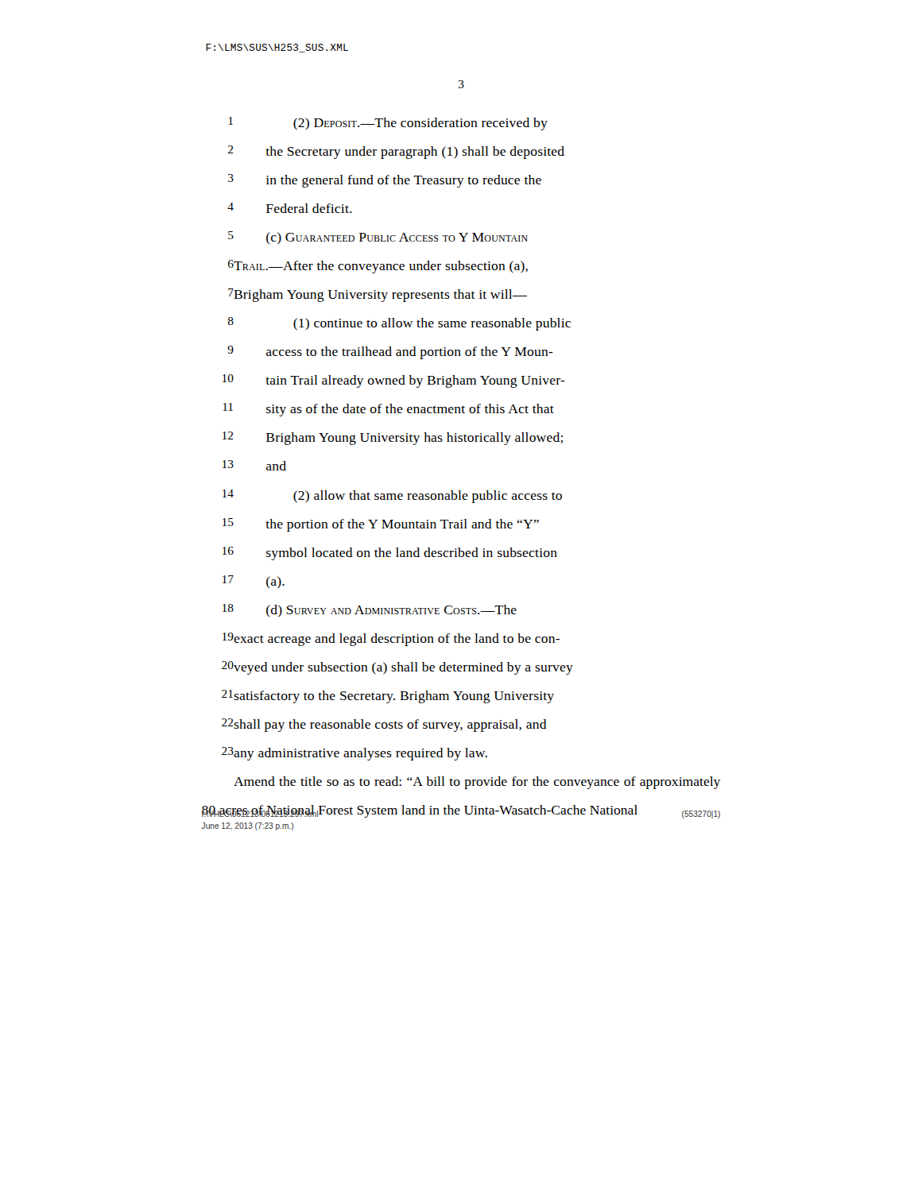F:\LMS\SUS\H253_SUS.XML
3
| 1 | (2) Deposit. —The consideration received by |
| 2 | the Secretary under paragraph (1) shall be deposited |
| 3 | in the general fund of the Treasury to reduce the |
| 4 | Federal deficit. |
| 5 | (c) Guaranteed Public Access to Y Mountain |
| 6 | Trail. —After the conveyance under subsection (a), |
| 7 | Brigham Young University represents that it will— |
| 8 | (1) continue to allow the same reasonable public |
| 9 | access to the trailhead and portion of the Y Moun- |
| 10 | tain Trail already owned by Brigham Young Univer- |
| 11 | sity as of the date of the enactment of this Act that |
| 12 | Brigham Young University has historically allowed; |
| 13 | and |
| 14 | (2) allow that same reasonable public access to |
| 15 | the portion of the Y Mountain Trail and the “Y” |
| 16 | symbol located on the land described in subsection |
| 17 | (a). |
| 18 | (d) Survey and Administrative Costs. —The |
| 19 | exact acreage and legal description of the land to be con- |
| 20 | veyed under subsection (a) shall be determined by a survey |
| 21 | satisfactory to the Secretary. Brigham Young University |
| 22 | shall pay the reasonable costs of survey, appraisal, and |
| 23 | any administrative analyses required by law. |
Amend the title so as to read: “A bill to provide for the conveyance of approximately 80 acres of National Forest System land in the Uinta-Wasatch-Cache National
f:\VHLC\061213\061213.297.xml
(553270|1)
June 12, 2013 (7:23 p.m.)